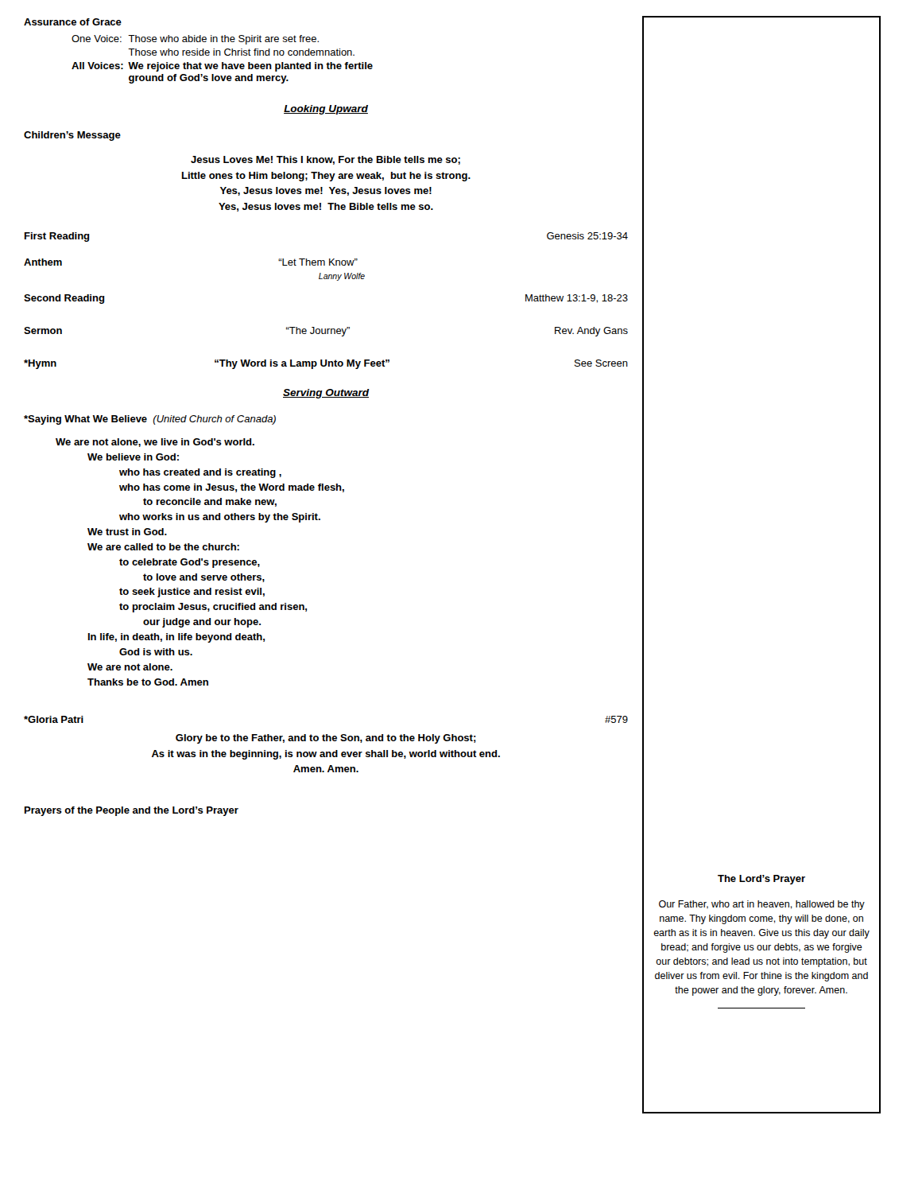Assurance of Grace
| One Voice: | Those who abide in the Spirit are set free. |
| | Those who reside in Christ find no condemnation. |
| All Voices: | We rejoice that we have been planted in the fertile ground of God’s love and mercy. |
Looking Upward
Children’s Message
Jesus Loves Me! This I know, For the Bible tells me so;
Little ones to Him belong; They are weak, but he is strong.
Yes, Jesus loves me! Yes, Jesus loves me!
Yes, Jesus loves me! The Bible tells me so.
First Reading Genesis 25:19-34
Anthem “Let Them Know”
Lanny Wolfe
Second Reading Matthew 13:1-9, 18-23
Sermon “The Journey” Rev. Andy Gans
*Hymn “Thy Word is a Lamp Unto My Feet” See Screen
Serving Outward
*Saying What We Believe (United Church of Canada)
We are not alone, we live in God's world.
We believe in God:
who has created and is creating ,
who has come in Jesus, the Word made flesh,
to reconcile and make new,
who works in us and others by the Spirit.
We trust in God.
We are called to be the church:
to celebrate God's presence,
to love and serve others,
to seek justice and resist evil,
to proclaim Jesus, crucified and risen,
our judge and our hope.
In life, in death, in life beyond death,
God is with us.
We are not alone.
Thanks be to God. Amen
*Gloria Patri #579
Glory be to the Father, and to the Son, and to the Holy Ghost;
As it was in the beginning, is now and ever shall be, world without end.
Amen. Amen.
Prayers of the People and the Lord’s Prayer
The Lord’s Prayer
Our Father, who art in heaven, hallowed be thy name. Thy kingdom come, thy will be done, on earth as it is in heaven. Give us this day our daily bread; and forgive us our debts, as we forgive our debtors; and lead us not into temptation, but deliver us from evil. For thine is the kingdom and the power and the glory, forever. Amen.